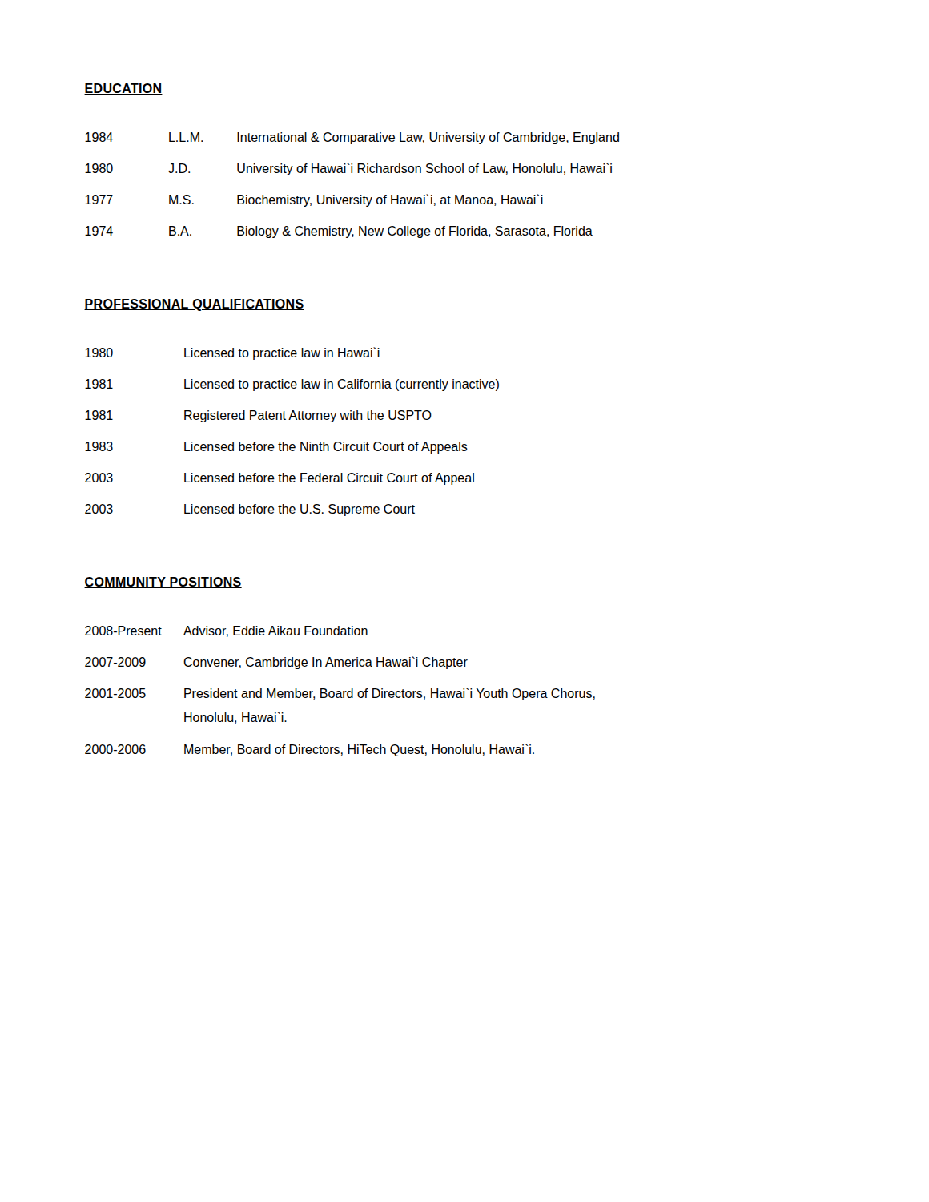EDUCATION
| 1984 | L.L.M. | International & Comparative Law, University of Cambridge, England |
| 1980 | J.D. | University of Hawai`i Richardson School of Law, Honolulu, Hawai`i |
| 1977 | M.S. | Biochemistry, University of Hawai`i, at Manoa, Hawai`i |
| 1974 | B.A. | Biology & Chemistry, New College of Florida, Sarasota, Florida |
PROFESSIONAL QUALIFICATIONS
| 1980 | Licensed to practice law in Hawai`i |
| 1981 | Licensed to practice law in California (currently inactive) |
| 1981 | Registered Patent Attorney with the USPTO |
| 1983 | Licensed before the Ninth Circuit Court of Appeals |
| 2003 | Licensed before the Federal Circuit Court of Appeal |
| 2003 | Licensed before the U.S. Supreme Court |
COMMUNITY POSITIONS
| 2008-Present | Advisor, Eddie Aikau Foundation |
| 2007-2009 | Convener, Cambridge In America Hawai`i Chapter |
| 2001-2005 | President and Member, Board of Directors, Hawai`i Youth Opera Chorus, Honolulu, Hawai`i. |
| 2000-2006 | Member, Board of Directors, HiTech Quest, Honolulu, Hawai`i. |